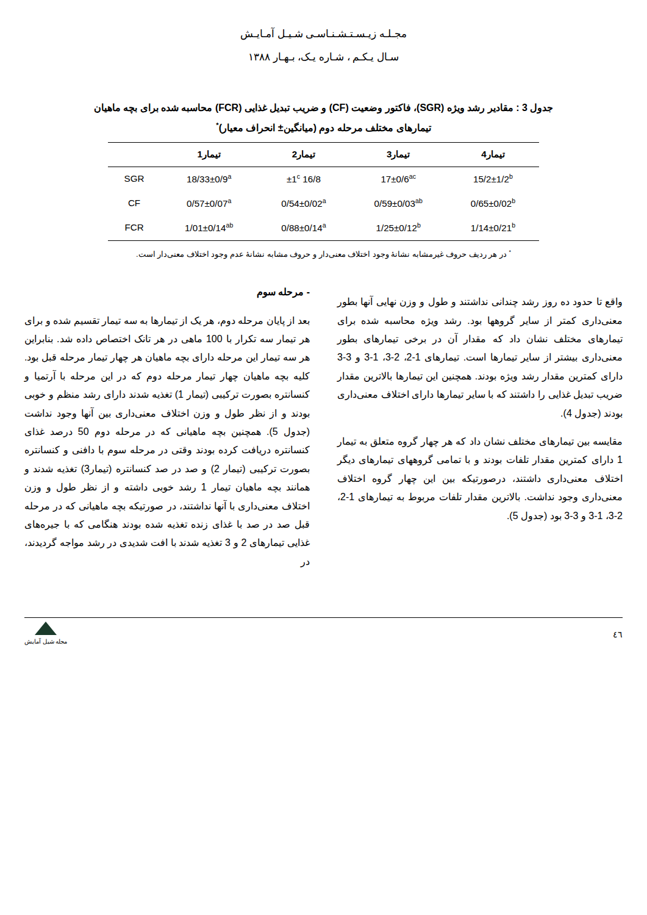مجـلـه زیـسـتـشـنـاسـی شـیـل آمـایـش
سـال یـکـم ، شـاره یـک، بـهـار ۱۳۸۸
جدول 3 : مقادیر رشد ویژه (SGR)، فاکتور وضعیت (CF) و ضریب تبدیل غذایی (FCR) محاسبه شده برای بچه ماهیان
تیمارهای مختلف مرحله دوم (میانگین± انحراف معیار)*
| تیمار4 | تیمار3 | تیمار2 | تیمار1 | |
| --- | --- | --- | --- | --- |
| 15/2±1/2 b | 17±0/6 ac | 16/8 ±1 c | 18/33±0/9 a | SGR |
| 0/65±0/02 b | 0/59±0/03 ab | 0/54±0/02 a | 0/57±0/07 a | CF |
| 1/14±0/21 b | 1/25±0/12 b | 0/88±0/14 a | 1/01±0/14 ab | FCR |
* در هر ردیف حروف غیرمشابه نشانۀ وجود اختلاف معنی‌دار و حروف مشابه نشانۀ عدم وجود اختلاف معنی‌دار است.
واقع تا حدود ده روز رشد چندانی نداشتند و طول و وزن نهایی آنها بطور معنی‌داری کمتر از سایر گروهها بود. رشد ویژه محاسبه شده برای تیمارهای مختلف نشان داد که مقدار آن در برخی تیمارهای بطور معنی‌داری بیشتر از سایر تیمارها است. تیمارهای 1-2، 2-3، 1-3 و 3-3 دارای کمترین مقدار رشد ویژه بودند. همچنین این تیمارها بالاترین مقدار ضریب تبدیل غذایی را داشتند که با سایر تیمارها دارای اختلاف معنی‌داری بودند (جدول 4).
مقایسه بین تیمارهای مختلف نشان داد که هر چهار گروه متعلق به تیمار 1 دارای کمترین مقدار تلفات بودند و با تمامی گروههای تیمارهای دیگر اختلاف معنی‌داری داشتند، درصورتیکه بین این چهار گروه اختلاف معنی‌داری وجود نداشت. بالاترین مقدار تلفات مربوط به تیمارهای 1-2، 2-3، 1-3 و 3-3 بود (جدول 5).
- مرحله سوم
بعد از پایان مرحله دوم، هر یک از تیمارها به سه تیمار تقسیم شده و برای هر تیمار سه تکرار با 100 ماهی در هر تانک اختصاص داده شد. بنابراین هر سه تیمار این مرحله دارای بچه ماهیان هر چهار تیمار مرحله قبل بود. کلیه بچه ماهیان چهار تیمار مرحله دوم که در این مرحله با آرتمیا و کنسانتره بصورت ترکیبی (تیمار 1) تغذیه شدند دارای رشد منظم و خوبی بودند و از نظر طول و وزن اختلاف معنی‌داری بین آنها وجود نداشت (جدول 5). همچنین بچه ماهیانی که در مرحله دوم 50 درصد غذای کنسانتره دریافت کرده بودند وقتی در مرحله سوم با دافنی و کنسانتره بصورت ترکیبی (تیمار 2) و صد در صد کنسانتره (تیمار3) تغذیه شدند و همانند بچه ماهیان تیمار 1 رشد خوبی داشته و از نظر طول و وزن اختلاف معنی‌داری با آنها نداشتند، در صورتیکه بچه ماهیانی که در مرحله قبل صد در صد با غذای زنده تغذیه شده بودند هنگامی که با جیره‌های غذایی تیمارهای 2 و 3 تغذیه شدند با افت شدیدی در رشد مواجه گردیدند، در
٤٦ مجله شیل آمایش